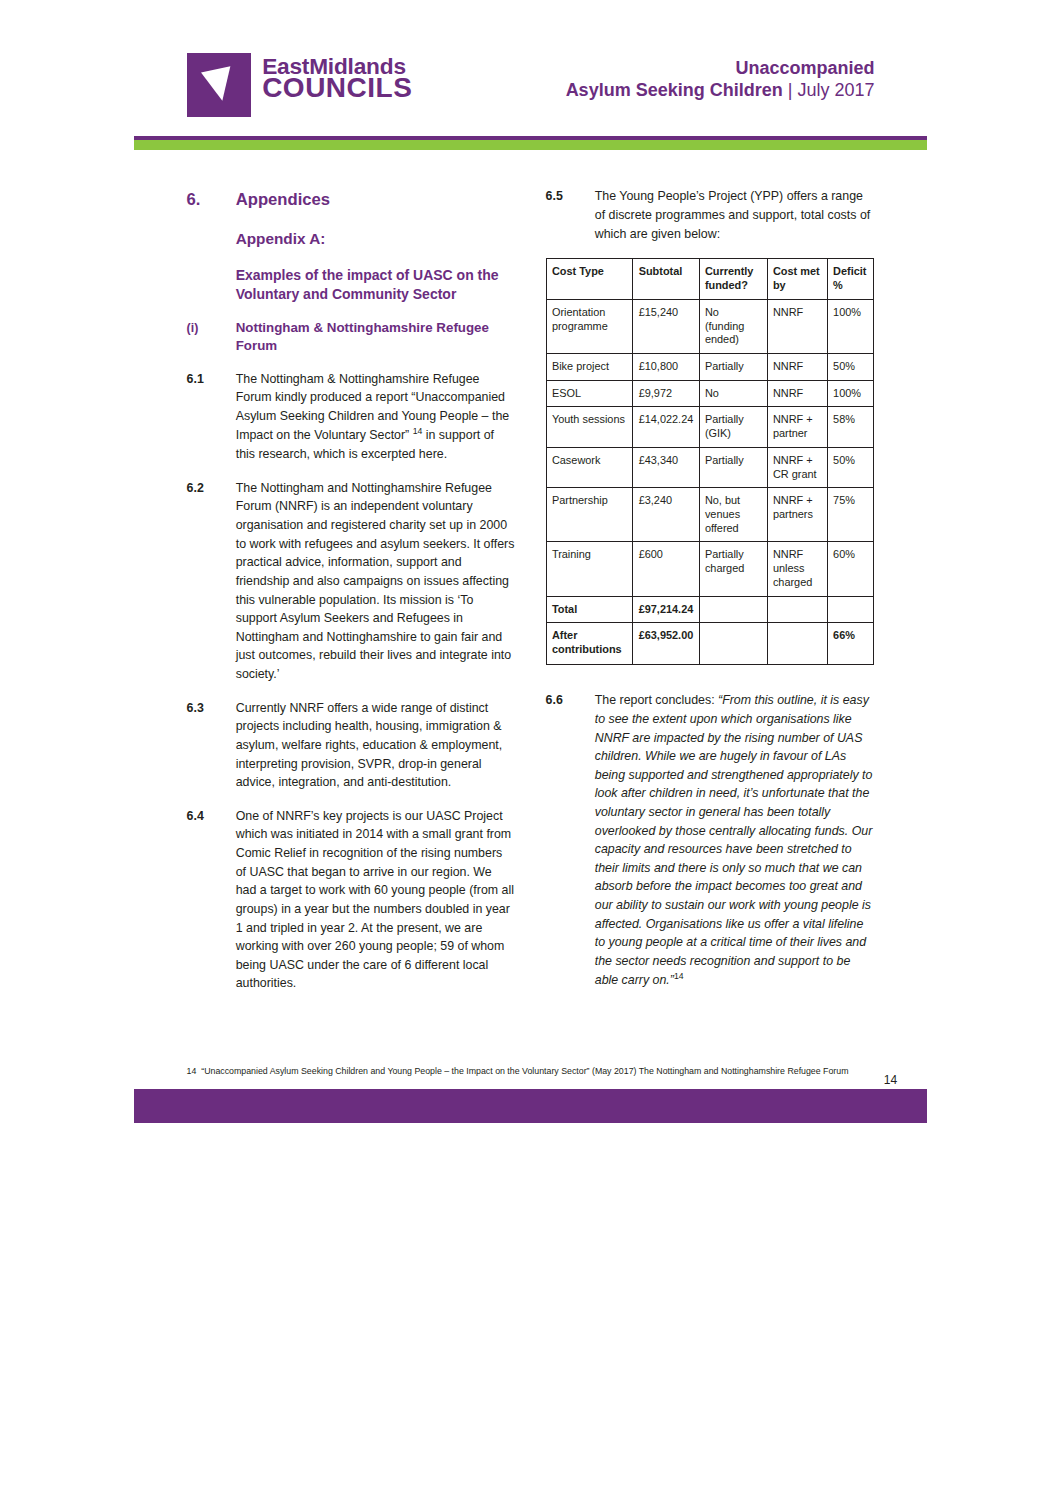EastMidlands
COUNCILS
Unaccompanied
Asylum Seeking Children | July 2017
6.
Appendices
6.
Appendix A:
6.
Examples of the impact of UASC on the Voluntary and Community Sector
(i)
Nottingham & Nottinghamshire Refugee Forum
6.1
The Nottingham & Nottinghamshire Refugee Forum kindly produced a report “Unaccompanied Asylum Seeking Children and Young People – the Impact on the Voluntary Sector” 14 in support of this research, which is excerpted here.
6.2
The Nottingham and Nottinghamshire Refugee Forum (NNRF) is an independent voluntary organisation and registered charity set up in 2000 to work with refugees and asylum seekers. It offers practical advice, information, support and friendship and also campaigns on issues affecting this vulnerable population. Its mission is ‘To support Asylum Seekers and Refugees in Nottingham and Nottinghamshire to gain fair and just outcomes, rebuild their lives and integrate into society.’
6.3
Currently NNRF offers a wide range of distinct projects including health, housing, immigration & asylum, welfare rights, education & employment, interpreting provision, SVPR, drop-in general advice, integration, and anti-destitution.
6.4
One of NNRF’s key projects is our UASC Project which was initiated in 2014 with a small grant from Comic Relief in recognition of the rising numbers of UASC that began to arrive in our region. We had a target to work with 60 young people (from all groups) in a year but the numbers doubled in year 1 and tripled in year 2. At the present, we are working with over 260 young people; 59 of whom being UASC under the care of 6 different local authorities.
6.5
The Young People’s Project (YPP) offers a range of discrete programmes and support, total costs of which are given below:
| Cost Type | Subtotal | Currently funded? | Cost met by | Deficit % |
| --- | --- | --- | --- | --- |
| Orientation programme | £15,240 | No (funding ended) | NNRF | 100% |
| Bike project | £10,800 | Partially | NNRF | 50% |
| ESOL | £9,972 | No | NNRF | 100% |
| Youth sessions | £14,022.24 | Partially (GIK) | NNRF + partner | 58% |
| Casework | £43,340 | Partially | NNRF + CR grant | 50% |
| Partnership | £3,240 | No, but venues offered | NNRF + partners | 75% |
| Training | £600 | Partially charged | NNRF unless charged | 60% |
| Total | £97,214.24 | | | |
| After contributions | £63,952.00 | | | 66% |
6.6
The report concludes: “From this outline, it is easy to see the extent upon which organisations like NNRF are impacted by the rising number of UAS children. While we are hugely in favour of LAs being supported and strengthened appropriately to look after children in need, it’s unfortunate that the voluntary sector in general has been totally overlooked by those centrally allocating funds. Our capacity and resources have been stretched to their limits and there is only so much that we can absorb before the impact becomes too great and our ability to sustain our work with young people is affected. Organisations like us offer a vital lifeline to young people at a critical time of their lives and the sector needs recognition and support to be able carry on.”14
14 “Unaccompanied Asylum Seeking Children and Young People – the Impact on the Voluntary Sector” (May 2017) The Nottingham and Nottinghamshire Refugee Forum
14